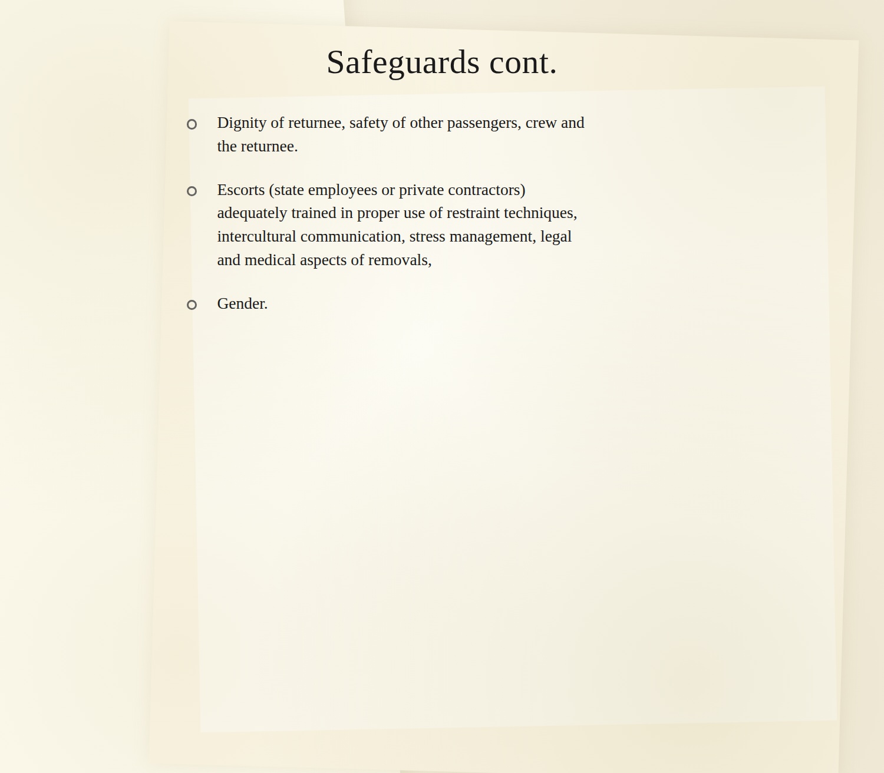Safeguards cont.
Dignity of returnee, safety of other passengers, crew and the returnee.
Escorts (state employees or private contractors) adequately trained in proper use of restraint techniques, intercultural communication, stress management, legal and medical aspects of removals,
Gender.